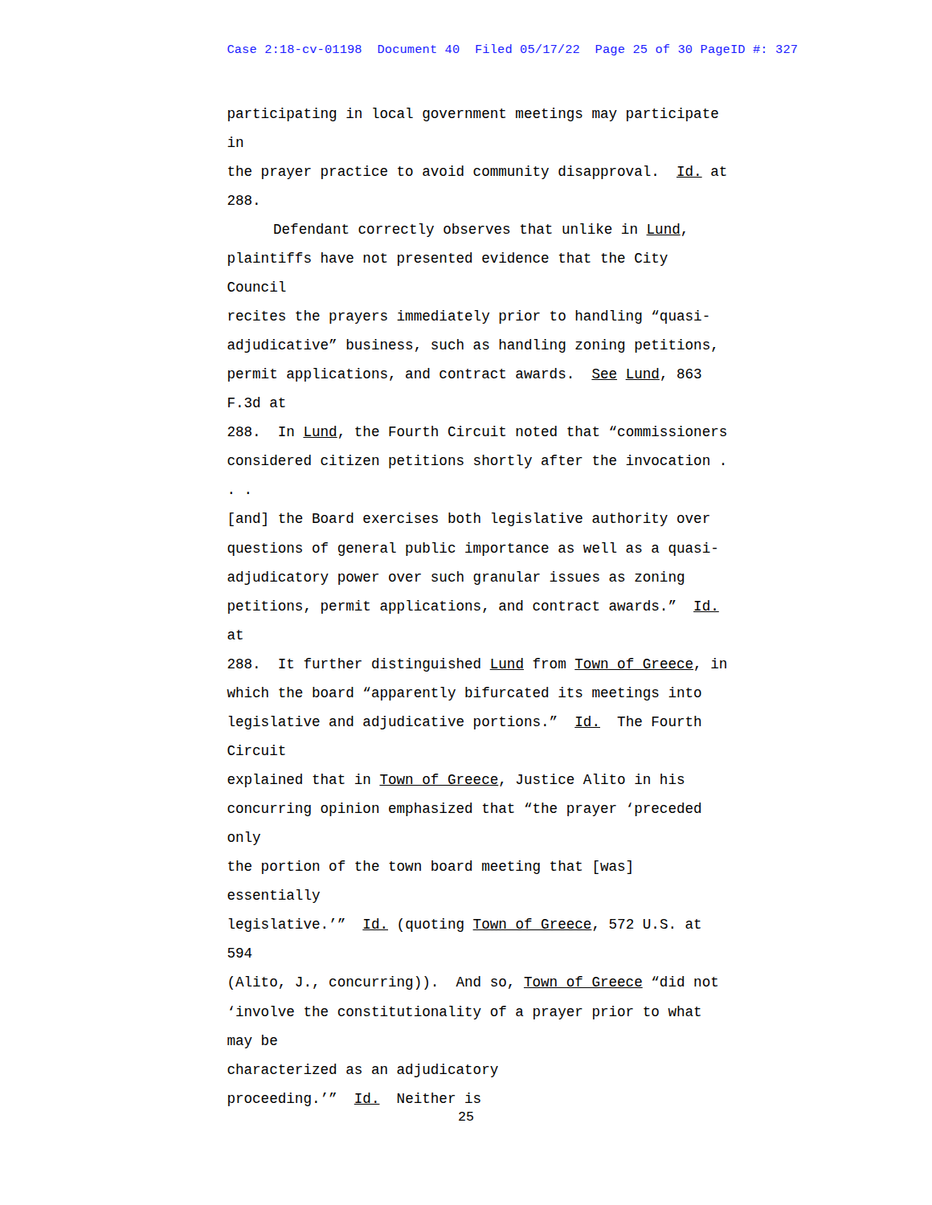Case 2:18-cv-01198 Document 40 Filed 05/17/22 Page 25 of 30 PageID #: 327
participating in local government meetings may participate in
the prayer practice to avoid community disapproval. Id. at 288.
Defendant correctly observes that unlike in Lund,
plaintiffs have not presented evidence that the City Council
recites the prayers immediately prior to handling “quasi-
adjudicative” business, such as handling zoning petitions,
permit applications, and contract awards. See Lund, 863 F.3d at
288. In Lund, the Fourth Circuit noted that “commissioners
considered citizen petitions shortly after the invocation . . .
[and] the Board exercises both legislative authority over
questions of general public importance as well as a quasi-
adjudicatory power over such granular issues as zoning
petitions, permit applications, and contract awards.” Id. at
288. It further distinguished Lund from Town of Greece, in
which the board “apparently bifurcated its meetings into
legislative and adjudicative portions.” Id. The Fourth Circuit
explained that in Town of Greece, Justice Alito in his
concurring opinion emphasized that “the prayer ‘preceded only
the portion of the town board meeting that [was] essentially
legislative.’” Id. (quoting Town of Greece, 572 U.S. at 594
(Alito, J., concurring)). And so, Town of Greece “did not
‘involve the constitutionality of a prayer prior to what may be
characterized as an adjudicatory proceeding.’” Id. Neither is
25